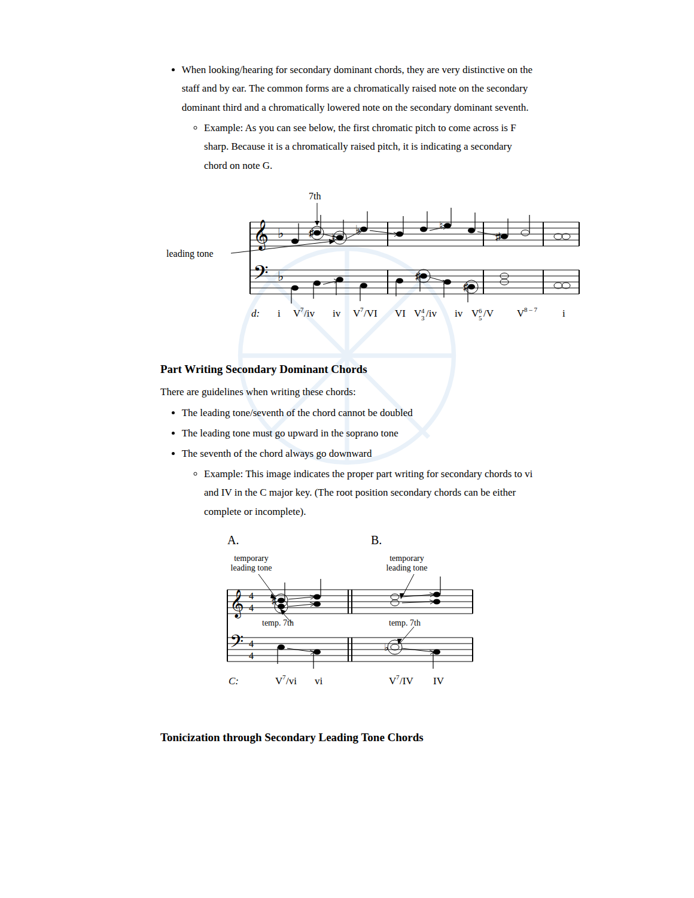When looking/hearing for secondary dominant chords, they are very distinctive on the staff and by ear. The common forms are a chromatically raised note on the secondary dominant third and a chromatically lowered note on the secondary dominant seventh.
Example: As you can see below, the first chromatic pitch to come across is F sharp. Because it is a chromatically raised pitch, it is indicating a secondary chord on note G.
𝄞 𝄢 ♭ ♭ ♯ ♮ ♭ ♮ ♯ ♯ ♯ 7th leading tone d: i V7/iv iv V7/VI VI V 4 3 /iv iv V 6 5 /V V8 – 7 i
Part Writing Secondary Dominant Chords
There are guidelines when writing these chords:
The leading tone/seventh of the chord cannot be doubled
The leading tone must go upward in the soprano tone
The seventh of the chord always go downward
Example: This image indicates the proper part writing for secondary chords to vi and IV in the C major key. (The root position secondary chords can be either complete or incomplete).
A. B. temporary leading tone temporary leading tone 𝄞 𝄢 4 4 4 4 ♯ temp. 7th ♭ temp. 7th C: V7/vi vi V7/IV IV
Tonicization through Secondary Leading Tone Chords